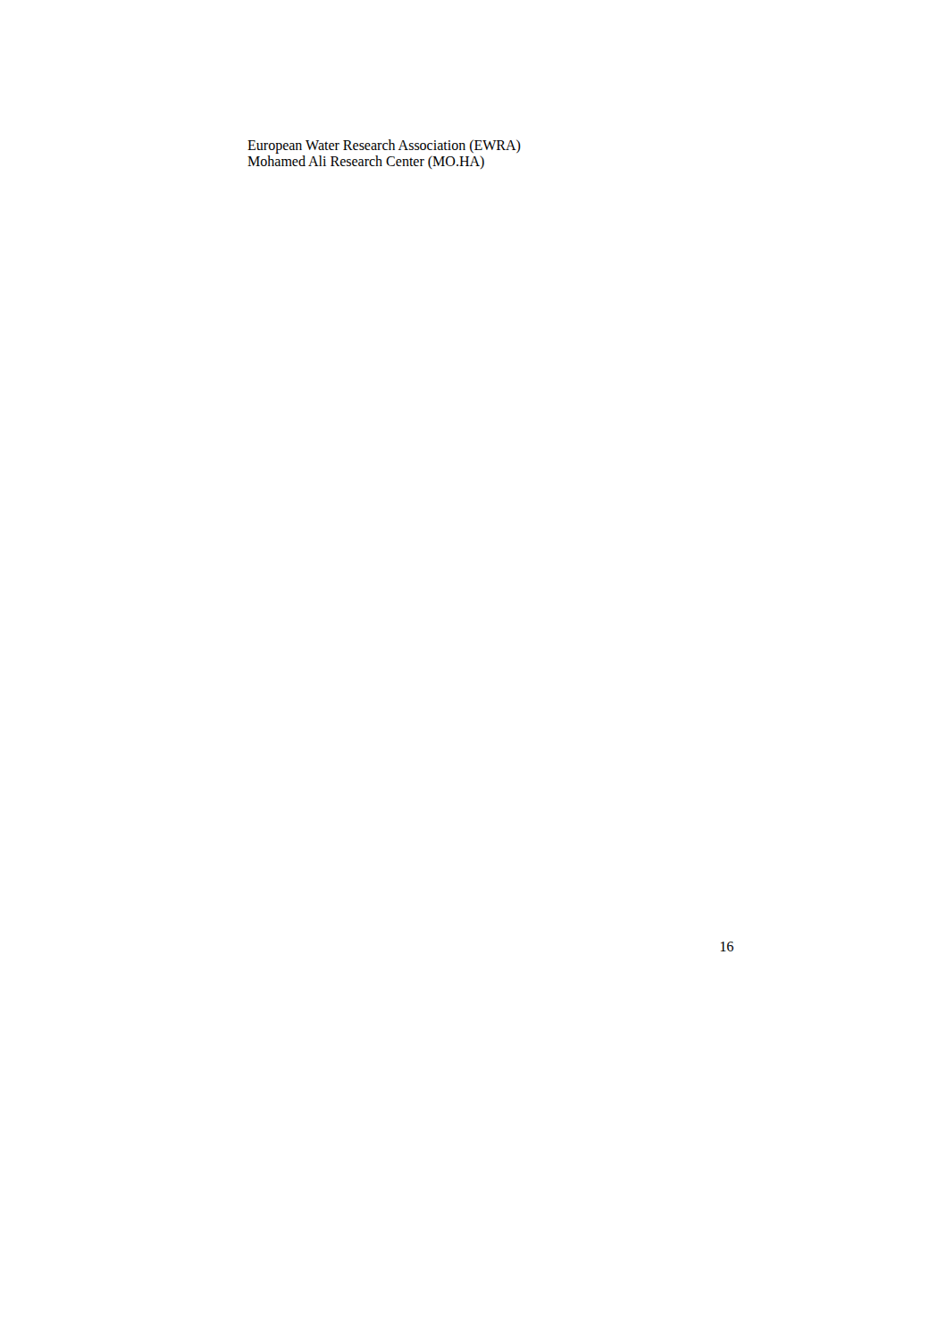European Water Research Association (EWRA)
Mohamed Ali Research Center (MO.HA)
16